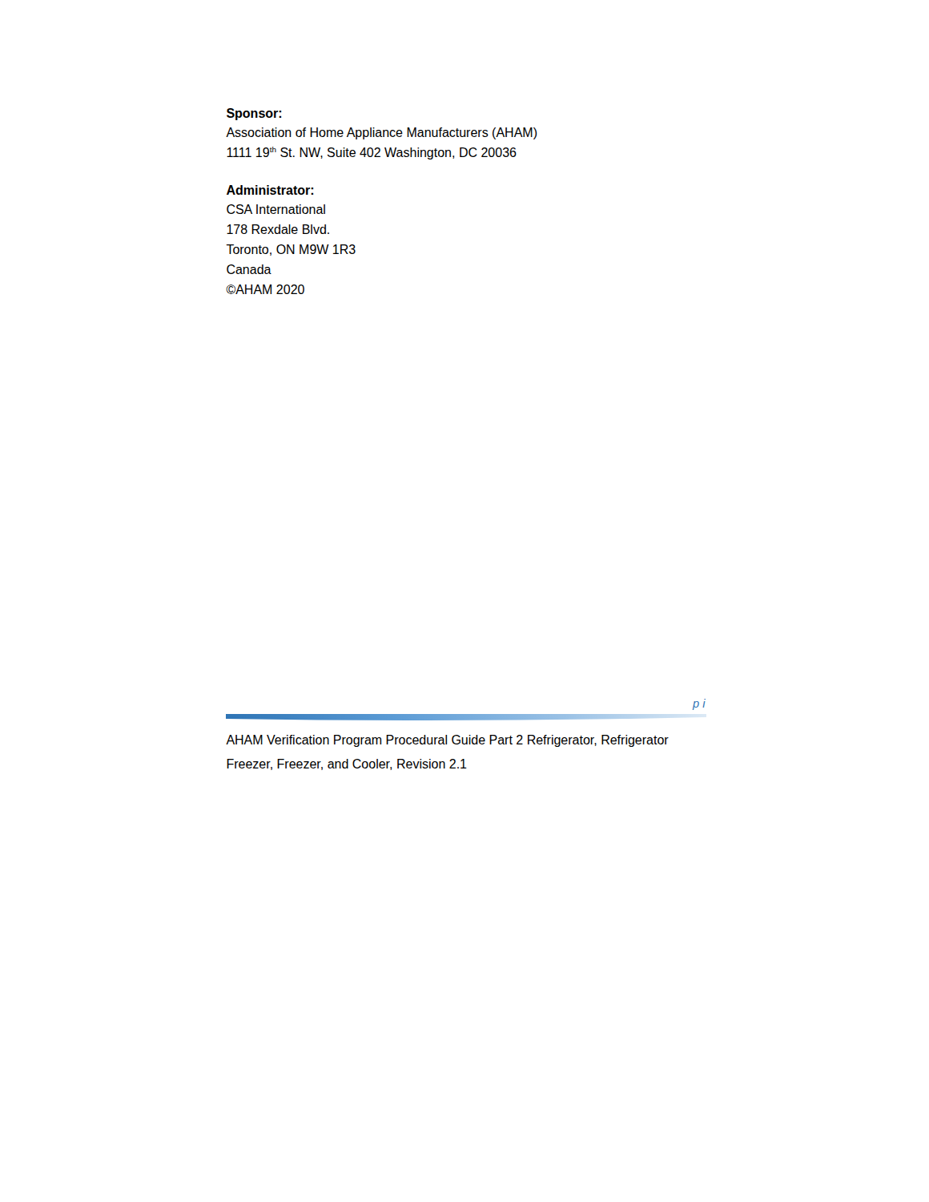Sponsor:
Association of Home Appliance Manufacturers (AHAM)
1111 19th St. NW, Suite 402 Washington, DC 20036
Administrator:
CSA International
178 Rexdale Blvd.
Toronto, ON M9W 1R3
Canada
©AHAM 2020
p i
AHAM Verification Program Procedural Guide Part 2 Refrigerator, Refrigerator Freezer, Freezer, and Cooler, Revision 2.1